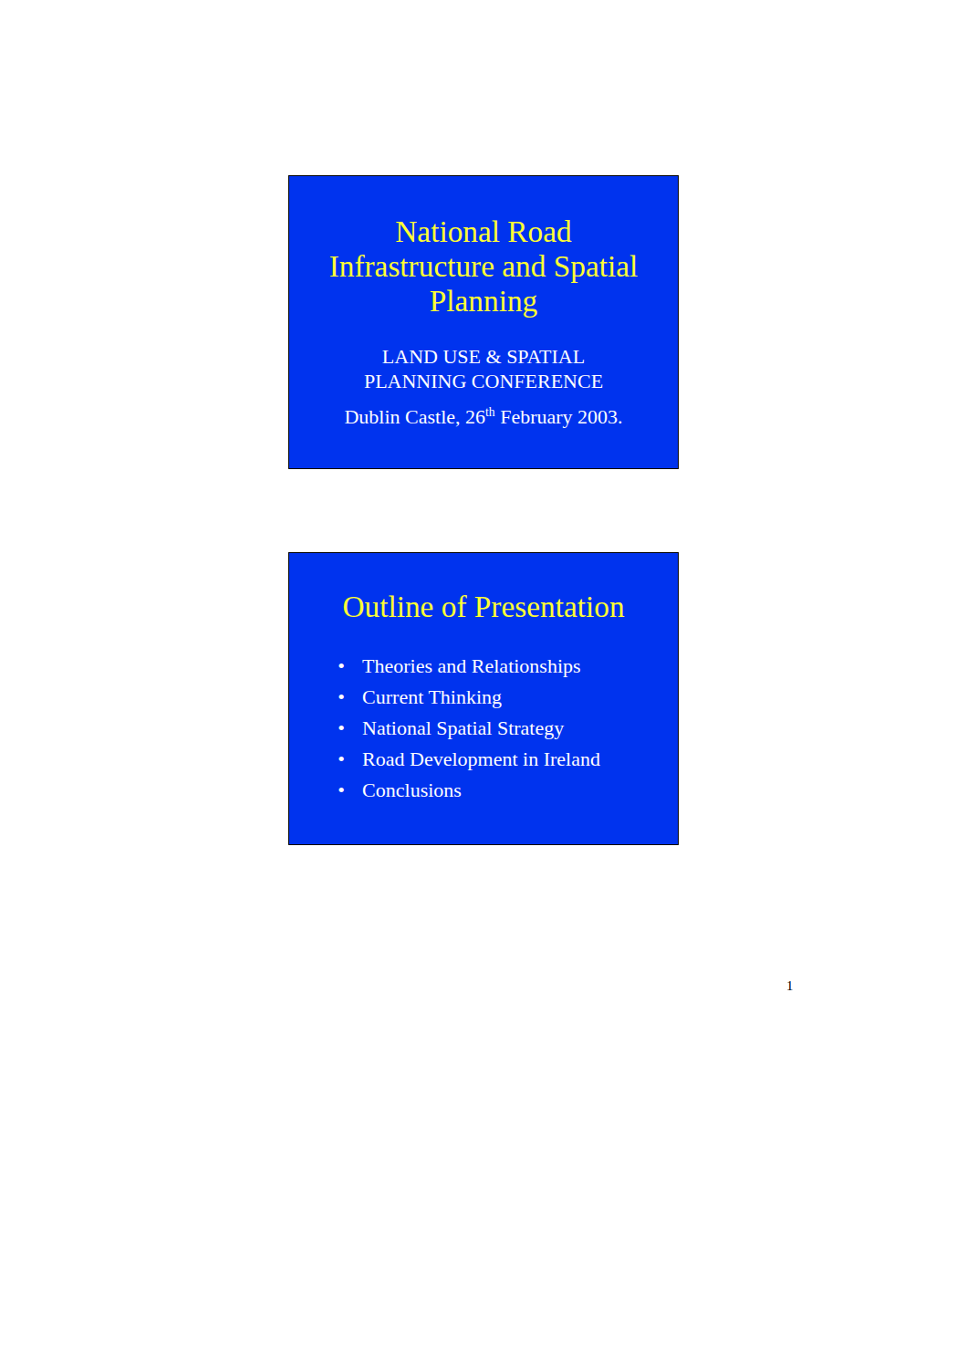National Road Infrastructure and Spatial Planning
LAND USE & SPATIAL
PLANNING CONFERENCE Dublin Castle, 26th February 2003.
Outline of Presentation
Theories and Relationships
Current Thinking
National Spatial Strategy
Road Development in Ireland
Conclusions
1